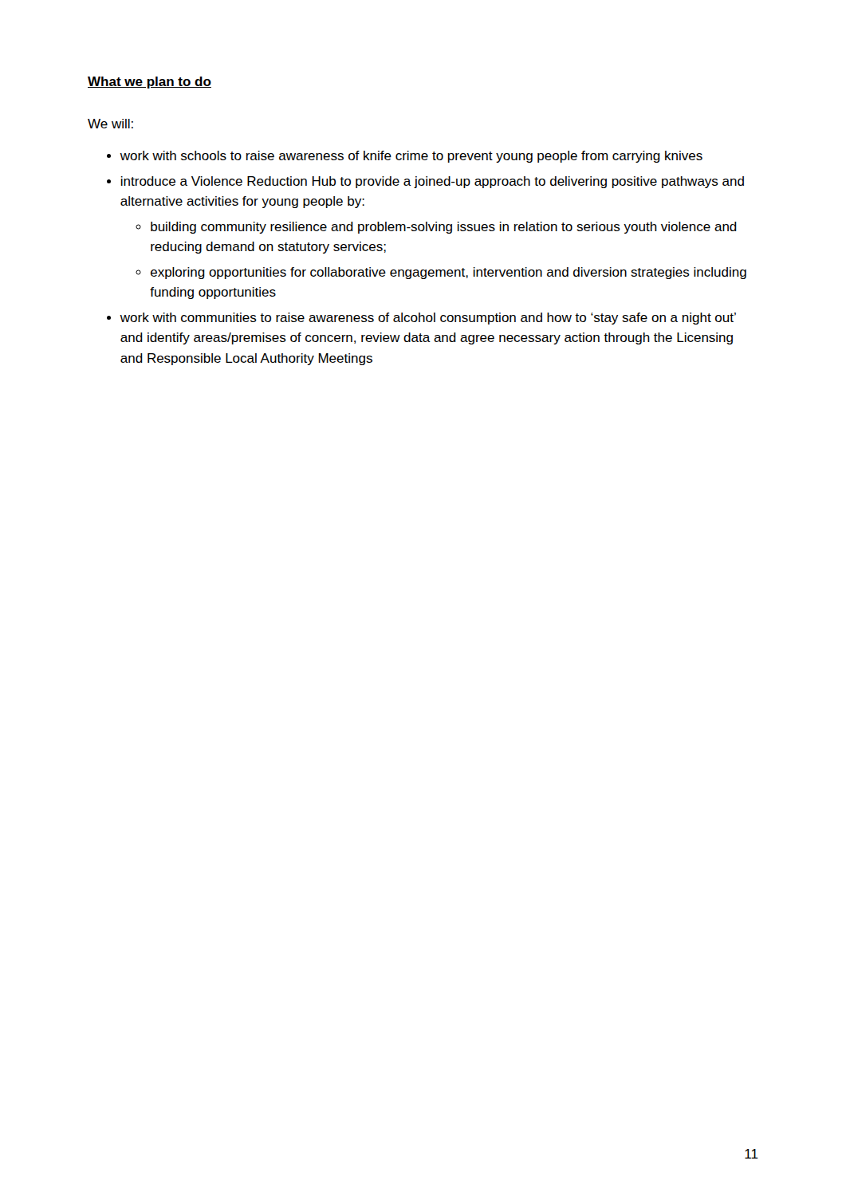What we plan to do
We will:
work with schools to raise awareness of knife crime to prevent young people from carrying knives
introduce a Violence Reduction Hub to provide a joined-up approach to delivering positive pathways and alternative activities for young people by:
building community resilience and problem-solving issues in relation to serious youth violence and reducing demand on statutory services;
exploring opportunities for collaborative engagement, intervention and diversion strategies including funding opportunities
work with communities to raise awareness of alcohol consumption and how to ‘stay safe on a night out’ and identify areas/premises of concern, review data and agree necessary action through the Licensing and Responsible Local Authority Meetings
11